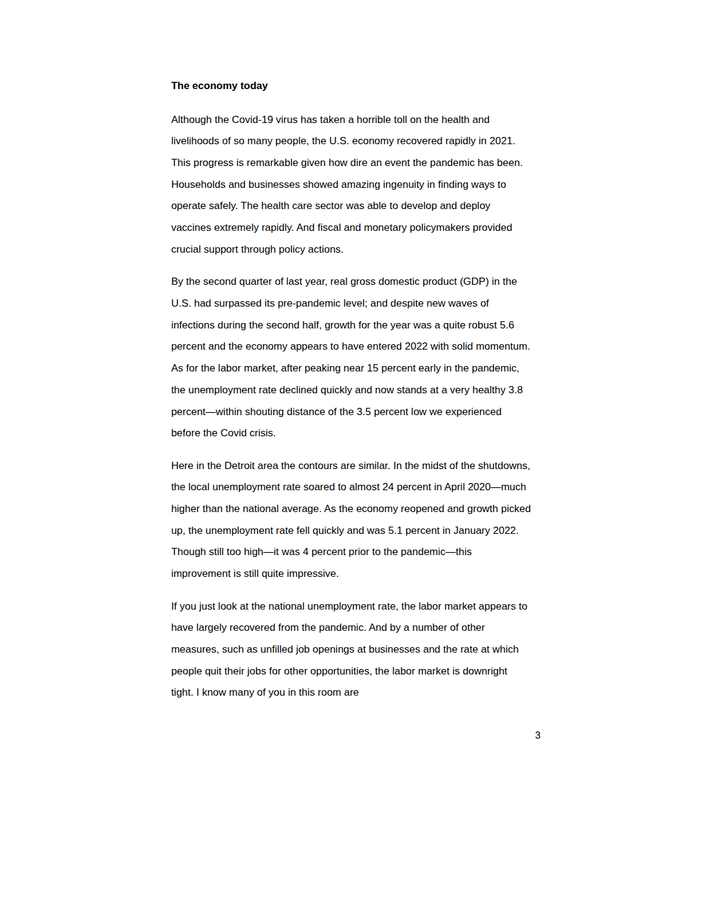The economy today
Although the Covid-19 virus has taken a horrible toll on the health and livelihoods of so many people, the U.S. economy recovered rapidly in 2021. This progress is remarkable given how dire an event the pandemic has been. Households and businesses showed amazing ingenuity in finding ways to operate safely. The health care sector was able to develop and deploy vaccines extremely rapidly. And fiscal and monetary policymakers provided crucial support through policy actions.
By the second quarter of last year, real gross domestic product (GDP) in the U.S. had surpassed its pre-pandemic level; and despite new waves of infections during the second half, growth for the year was a quite robust 5.6 percent and the economy appears to have entered 2022 with solid momentum. As for the labor market, after peaking near 15 percent early in the pandemic, the unemployment rate declined quickly and now stands at a very healthy 3.8 percent—within shouting distance of the 3.5 percent low we experienced before the Covid crisis.
Here in the Detroit area the contours are similar. In the midst of the shutdowns, the local unemployment rate soared to almost 24 percent in April 2020—much higher than the national average. As the economy reopened and growth picked up, the unemployment rate fell quickly and was 5.1 percent in January 2022. Though still too high—it was 4 percent prior to the pandemic—this improvement is still quite impressive.
If you just look at the national unemployment rate, the labor market appears to have largely recovered from the pandemic. And by a number of other measures, such as unfilled job openings at businesses and the rate at which people quit their jobs for other opportunities, the labor market is downright tight. I know many of you in this room are
3